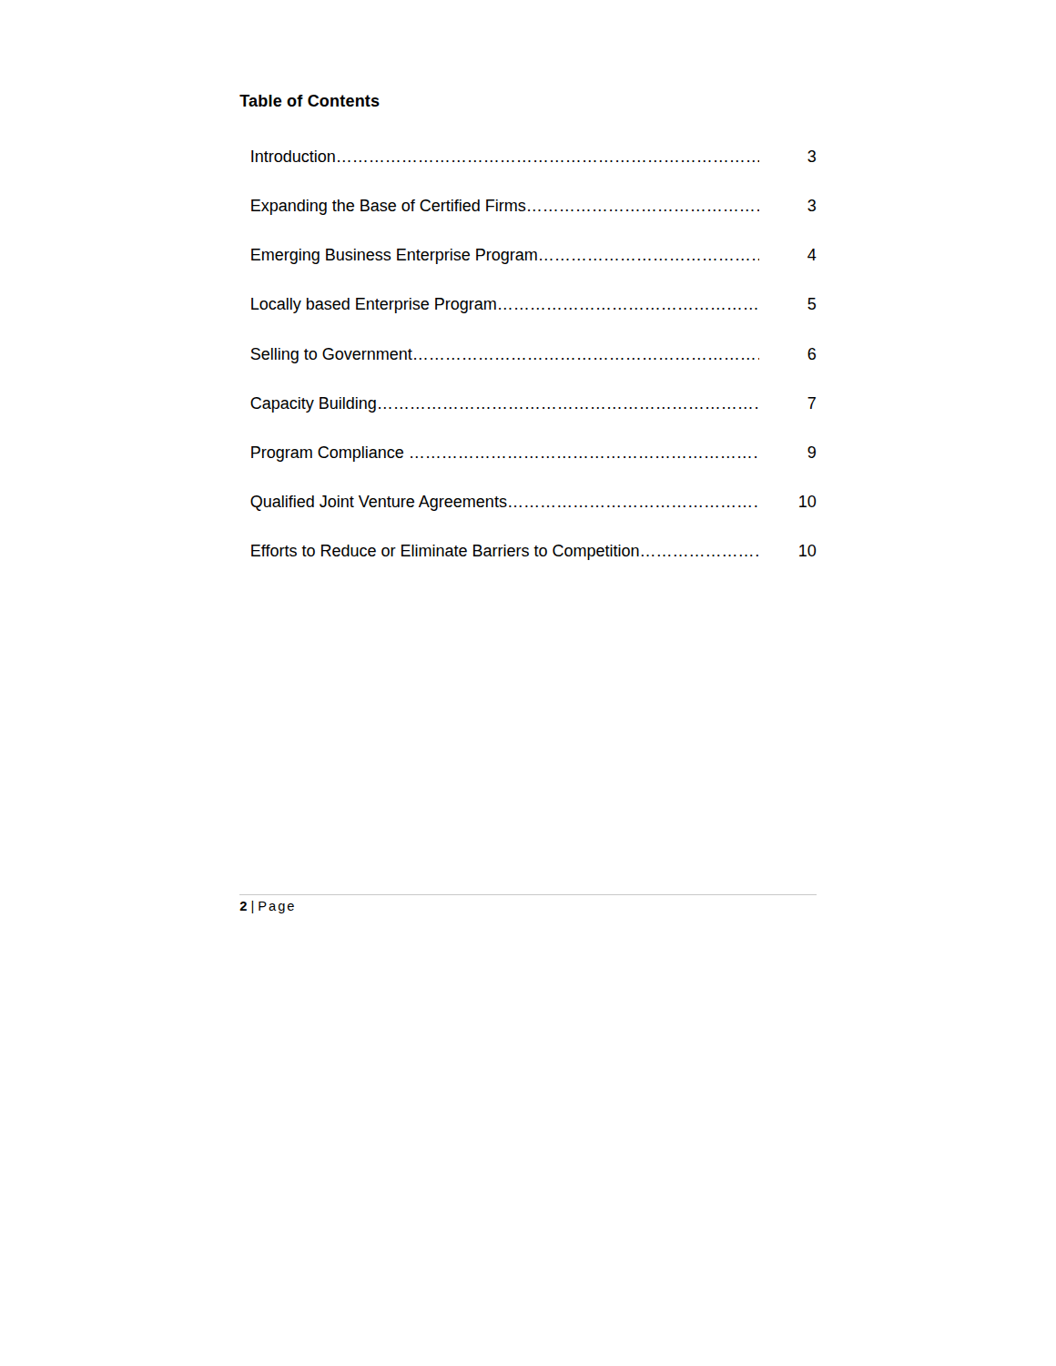Table of Contents
Introduction………………………………………………………………………………………………………………… 3
Expanding the Base of Certified Firms………………………………………………………………………………. 3
Emerging Business Enterprise Program…………………………………………………………………………….. 4
Locally based Enterprise Program…………………………………………………………………………………….. 5
Selling to Government……………………………………………………………………………………………………… 6
Capacity Building……………………………………………………………………………………………………………… 7
Program Compliance ……………………………………………………………………………………………………….. 9
Qualified Joint Venture Agreements………………………………………………………………………………… 10
Efforts to Reduce or Eliminate Barriers to Competition……………………………………………………… 10
2 | Page